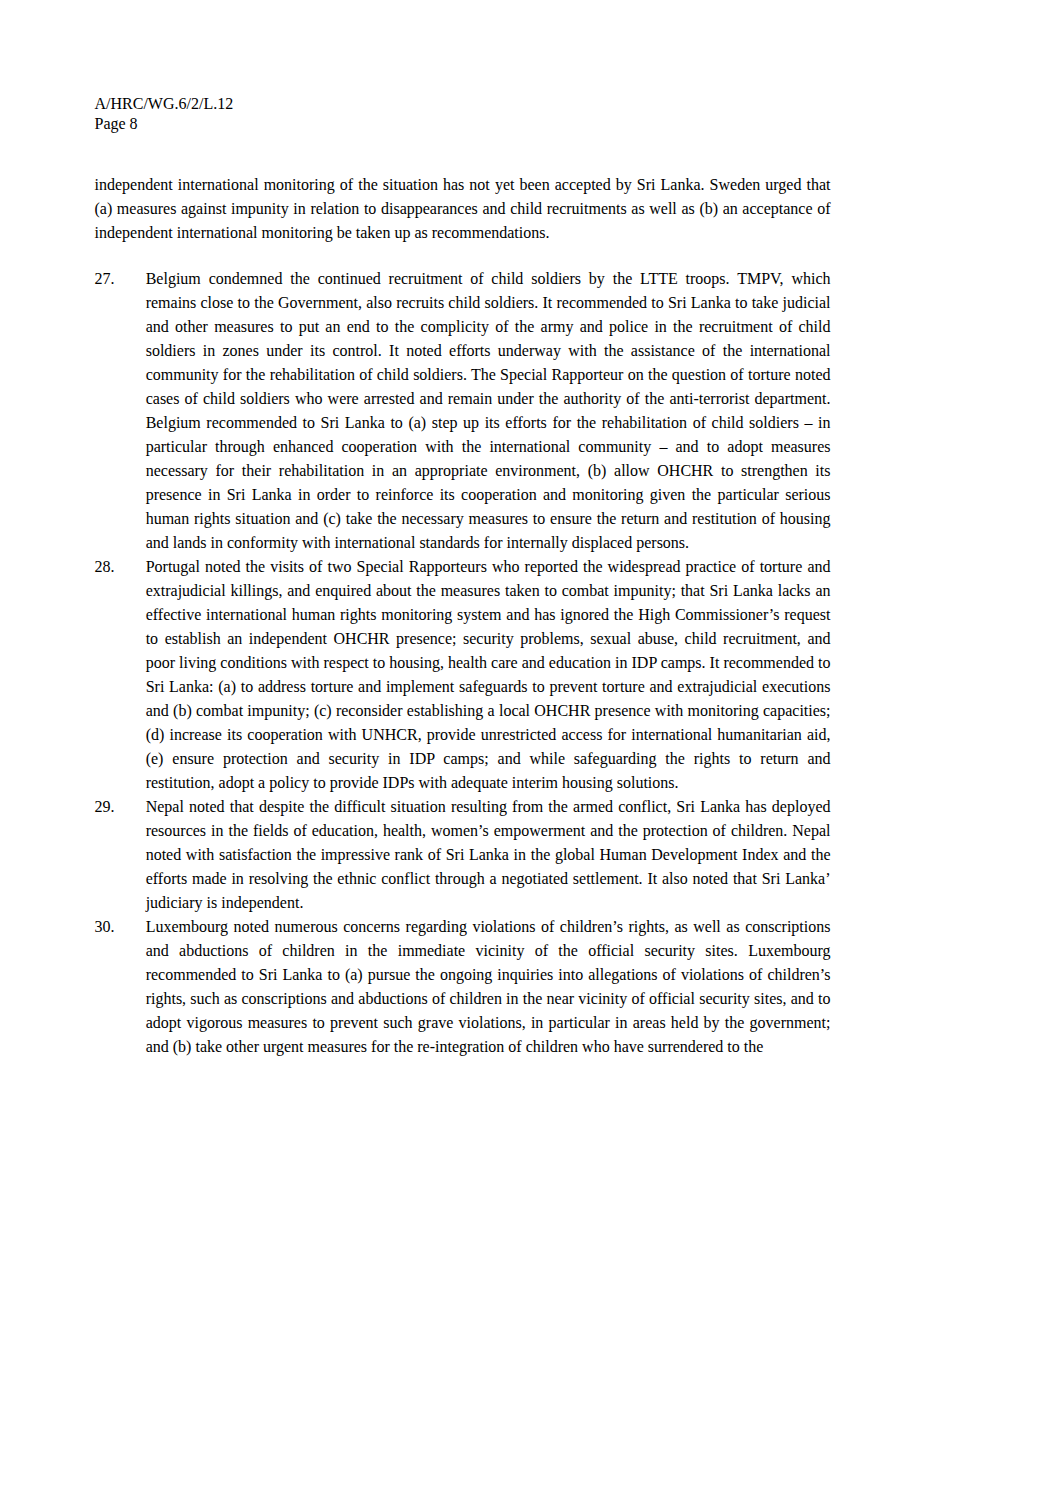A/HRC/WG.6/2/L.12
Page 8
independent international monitoring of the situation has not yet been accepted by Sri Lanka. Sweden urged that (a) measures against impunity in relation to disappearances and child recruitments as well as (b) an acceptance of independent international monitoring be taken up as recommendations.
27.
Belgium condemned the continued recruitment of child soldiers by the LTTE troops. TMPV, which remains close to the Government, also recruits child soldiers. It recommended to Sri Lanka to take judicial and other measures to put an end to the complicity of the army and police in the recruitment of child soldiers in zones under its control. It noted efforts underway with the assistance of the international community for the rehabilitation of child soldiers. The Special Rapporteur on the question of torture noted cases of child soldiers who were arrested and remain under the authority of the anti-terrorist department. Belgium recommended to Sri Lanka to (a) step up its efforts for the rehabilitation of child soldiers – in particular through enhanced cooperation with the international community – and to adopt measures necessary for their rehabilitation in an appropriate environment, (b) allow OHCHR to strengthen its presence in Sri Lanka in order to reinforce its cooperation and monitoring given the particular serious human rights situation and (c) take the necessary measures to ensure the return and restitution of housing and lands in conformity with international standards for internally displaced persons.
28.
Portugal noted the visits of two Special Rapporteurs who reported the widespread practice of torture and extrajudicial killings, and enquired about the measures taken to combat impunity; that Sri Lanka lacks an effective international human rights monitoring system and has ignored the High Commissioner’s request to establish an independent OHCHR presence; security problems, sexual abuse, child recruitment, and poor living conditions with respect to housing, health care and education in IDP camps. It recommended to Sri Lanka: (a) to address torture and implement safeguards to prevent torture and extrajudicial executions and (b) combat impunity; (c) reconsider establishing a local OHCHR presence with monitoring capacities; (d) increase its cooperation with UNHCR, provide unrestricted access for international humanitarian aid, (e) ensure protection and security in IDP camps; and while safeguarding the rights to return and restitution, adopt a policy to provide IDPs with adequate interim housing solutions.
29.
Nepal noted that despite the difficult situation resulting from the armed conflict, Sri Lanka has deployed resources in the fields of education, health, women’s empowerment and the protection of children. Nepal noted with satisfaction the impressive rank of Sri Lanka in the global Human Development Index and the efforts made in resolving the ethnic conflict through a negotiated settlement. It also noted that Sri Lanka’ judiciary is independent.
30.
Luxembourg noted numerous concerns regarding violations of children’s rights, as well as conscriptions and abductions of children in the immediate vicinity of the official security sites. Luxembourg recommended to Sri Lanka to (a) pursue the ongoing inquiries into allegations of violations of children’s rights, such as conscriptions and abductions of children in the near vicinity of official security sites, and to adopt vigorous measures to prevent such grave violations, in particular in areas held by the government; and (b) take other urgent measures for the re-integration of children who have surrendered to the